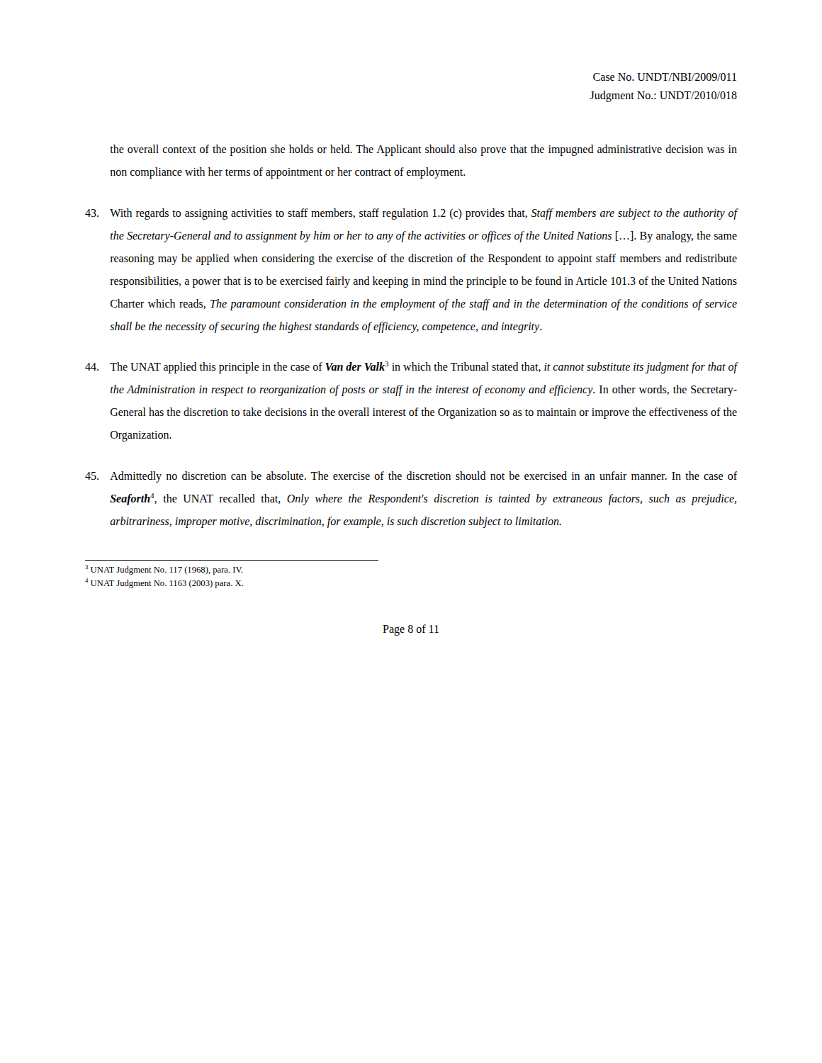Case No. UNDT/NBI/2009/011
Judgment No.: UNDT/2010/018
the overall context of the position she holds or held. The Applicant should also prove that the impugned administrative decision was in non compliance with her terms of appointment or her contract of employment.
With regards to assigning activities to staff members, staff regulation 1.2 (c) provides that, Staff members are subject to the authority of the Secretary-General and to assignment by him or her to any of the activities or offices of the United Nations […]. By analogy, the same reasoning may be applied when considering the exercise of the discretion of the Respondent to appoint staff members and redistribute responsibilities, a power that is to be exercised fairly and keeping in mind the principle to be found in Article 101.3 of the United Nations Charter which reads, The paramount consideration in the employment of the staff and in the determination of the conditions of service shall be the necessity of securing the highest standards of efficiency, competence, and integrity.
The UNAT applied this principle in the case of Van der Valk3 in which the Tribunal stated that, it cannot substitute its judgment for that of the Administration in respect to reorganization of posts or staff in the interest of economy and efficiency. In other words, the Secretary-General has the discretion to take decisions in the overall interest of the Organization so as to maintain or improve the effectiveness of the Organization.
Admittedly no discretion can be absolute. The exercise of the discretion should not be exercised in an unfair manner. In the case of Seaforth4, the UNAT recalled that, Only where the Respondent's discretion is tainted by extraneous factors, such as prejudice, arbitrariness, improper motive, discrimination, for example, is such discretion subject to limitation.
3 UNAT Judgment No. 117 (1968), para. IV.
4 UNAT Judgment No. 1163 (2003) para. X.
Page 8 of 11